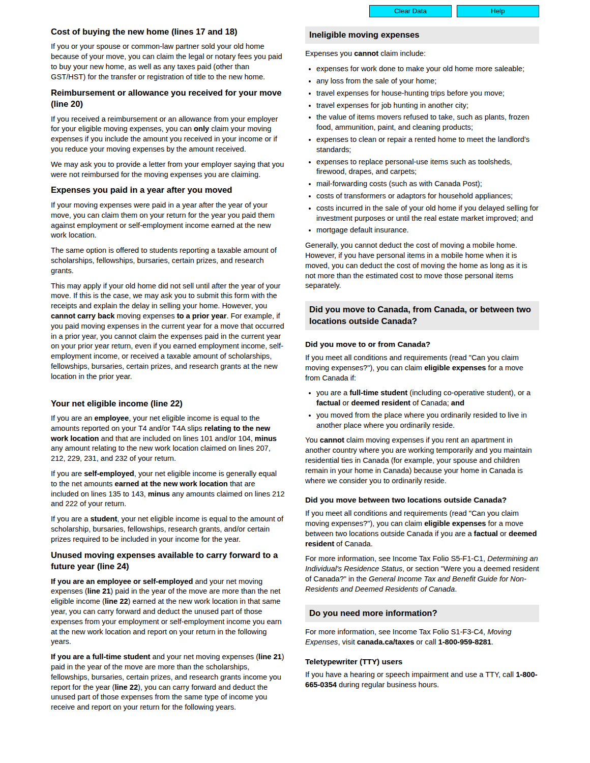Clear Data
Help
Cost of buying the new home (lines 17 and 18)
If you or your spouse or common-law partner sold your old home because of your move, you can claim the legal or notary fees you paid to buy your new home, as well as any taxes paid (other than GST/HST) for the transfer or registration of title to the new home.
Reimbursement or allowance you received for your move (line 20)
If you received a reimbursement or an allowance from your employer for your eligible moving expenses, you can only claim your moving expenses if you include the amount you received in your income or if you reduce your moving expenses by the amount received.
We may ask you to provide a letter from your employer saying that you were not reimbursed for the moving expenses you are claiming.
Expenses you paid in a year after you moved
If your moving expenses were paid in a year after the year of your move, you can claim them on your return for the year you paid them against employment or self-employment income earned at the new work location.
The same option is offered to students reporting a taxable amount of scholarships, fellowships, bursaries, certain prizes, and research grants.
This may apply if your old home did not sell until after the year of your move. If this is the case, we may ask you to submit this form with the receipts and explain the delay in selling your home. However, you cannot carry back moving expenses to a prior year. For example, if you paid moving expenses in the current year for a move that occurred in a prior year, you cannot claim the expenses paid in the current year on your prior year return, even if you earned employment income, self-employment income, or received a taxable amount of scholarships, fellowships, bursaries, certain prizes, and research grants at the new location in the prior year.
Your net eligible income (line 22)
If you are an employee, your net eligible income is equal to the amounts reported on your T4 and/or T4A slips relating to the new work location and that are included on lines 101 and/or 104, minus any amount relating to the new work location claimed on lines 207, 212, 229, 231, and 232 of your return.
If you are self-employed, your net eligible income is generally equal to the net amounts earned at the new work location that are included on lines 135 to 143, minus any amounts claimed on lines 212 and 222 of your return.
If you are a student, your net eligible income is equal to the amount of scholarship, bursaries, fellowships, research grants, and/or certain prizes required to be included in your income for the year.
Unused moving expenses available to carry forward to a future year (line 24)
If you are an employee or self-employed and your net moving expenses (line 21) paid in the year of the move are more than the net eligible income (line 22) earned at the new work location in that same year, you can carry forward and deduct the unused part of those expenses from your employment or self-employment income you earn at the new work location and report on your return in the following years.
If you are a full-time student and your net moving expenses (line 21) paid in the year of the move are more than the scholarships, fellowships, bursaries, certain prizes, and research grants income you report for the year (line 22), you can carry forward and deduct the unused part of those expenses from the same type of income you receive and report on your return for the following years.
Ineligible moving expenses
Expenses you cannot claim include:
expenses for work done to make your old home more saleable;
any loss from the sale of your home;
travel expenses for house-hunting trips before you move;
travel expenses for job hunting in another city;
the value of items movers refused to take, such as plants, frozen food, ammunition, paint, and cleaning products;
expenses to clean or repair a rented home to meet the landlord's standards;
expenses to replace personal-use items such as toolsheds, firewood, drapes, and carpets;
mail-forwarding costs (such as with Canada Post);
costs of transformers or adaptors for household appliances;
costs incurred in the sale of your old home if you delayed selling for investment purposes or until the real estate market improved; and
mortgage default insurance.
Generally, you cannot deduct the cost of moving a mobile home. However, if you have personal items in a mobile home when it is moved, you can deduct the cost of moving the home as long as it is not more than the estimated cost to move those personal items separately.
Did you move to Canada, from Canada, or between two locations outside Canada?
Did you move to or from Canada?
If you meet all conditions and requirements (read "Can you claim moving expenses?"), you can claim eligible expenses for a move from Canada if:
you are a full-time student (including co-operative student), or a factual or deemed resident of Canada; and
you moved from the place where you ordinarily resided to live in another place where you ordinarily reside.
You cannot claim moving expenses if you rent an apartment in another country where you are working temporarily and you maintain residential ties in Canada (for example, your spouse and children remain in your home in Canada) because your home in Canada is where we consider you to ordinarily reside.
Did you move between two locations outside Canada?
If you meet all conditions and requirements (read "Can you claim moving expenses?"), you can claim eligible expenses for a move between two locations outside Canada if you are a factual or deemed resident of Canada.
For more information, see Income Tax Folio S5-F1-C1, Determining an Individual's Residence Status, or section "Were you a deemed resident of Canada?" in the General Income Tax and Benefit Guide for Non-Residents and Deemed Residents of Canada.
Do you need more information?
For more information, see Income Tax Folio S1-F3-C4, Moving Expenses, visit canada.ca/taxes or call 1-800-959-8281.
Teletypewriter (TTY) users
If you have a hearing or speech impairment and use a TTY, call 1-800-665-0354 during regular business hours.